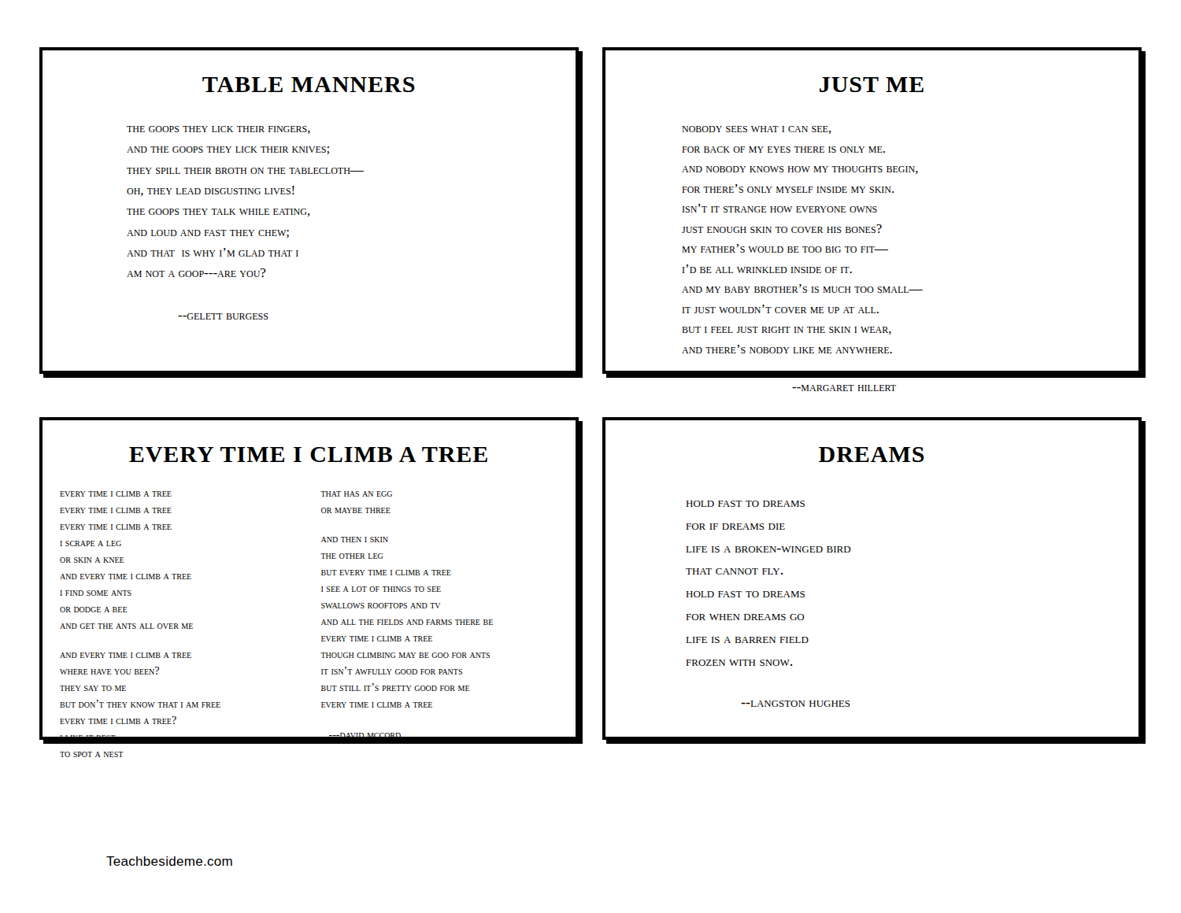Table Manners
The Goops they lick their fingers,
And the Goops they lick their knives;
They spill their broth on the tablecloth—
Oh, they lead disgusting lives!
The Goops they talk while eating,
And loud and fast they chew;
And that is why I’m glad that I
Am not a Goop---are you?
--Gelett Burgess
Just Me
Nobody sees what I can see,
For back of my eyes there is only me.
And nobody knows how my thoughts begin,
For there’s only myself inside my skin.
Isn’t it strange how everyone owns
Just enough skin to cover his bones?
My father’s would be too big to fit—
I’d be all wrinkled inside of it.
And my baby brother’s is much too small—
It just wouldn’t cover me up at all.
But I feel just right in the skin I wear,
And there’s nobody like me anywhere.
--Margaret Hillert
Every Time I Climb a Tree
Every time I climb a tree
Every time I climb a tree
Every time I climb a tree
I scrape a leg
Or skin a knee
And every time I climb a tree
I find some ants
Or dodge a bee
And get the ants all over me
And every time I climb a tree
Where have you been?
They say to me
But don’t they know that I am free
Every time I climb a tree?
I like it best
To spot a nest
That has an egg
or maybe three
And then I skin
The other leg
But every time I climb a tree
I see a lot of things to see
Swallows rooftops and TV
And all the fields and farms there be
Every time I climb a tree
Though climbing may be goo for ants
It isn’t awfully good for pants
But still it’s pretty good for me
Every time I climb a tree
---David McCord
Dreams
Hold fast to dreams
For if dreams die
Life is a broken-winged bird
That cannot fly.
Hold fast to dreams
For when dreams go
Life is a barren field
Frozen with snow.
--Langston Hughes
Teachbesideme.com